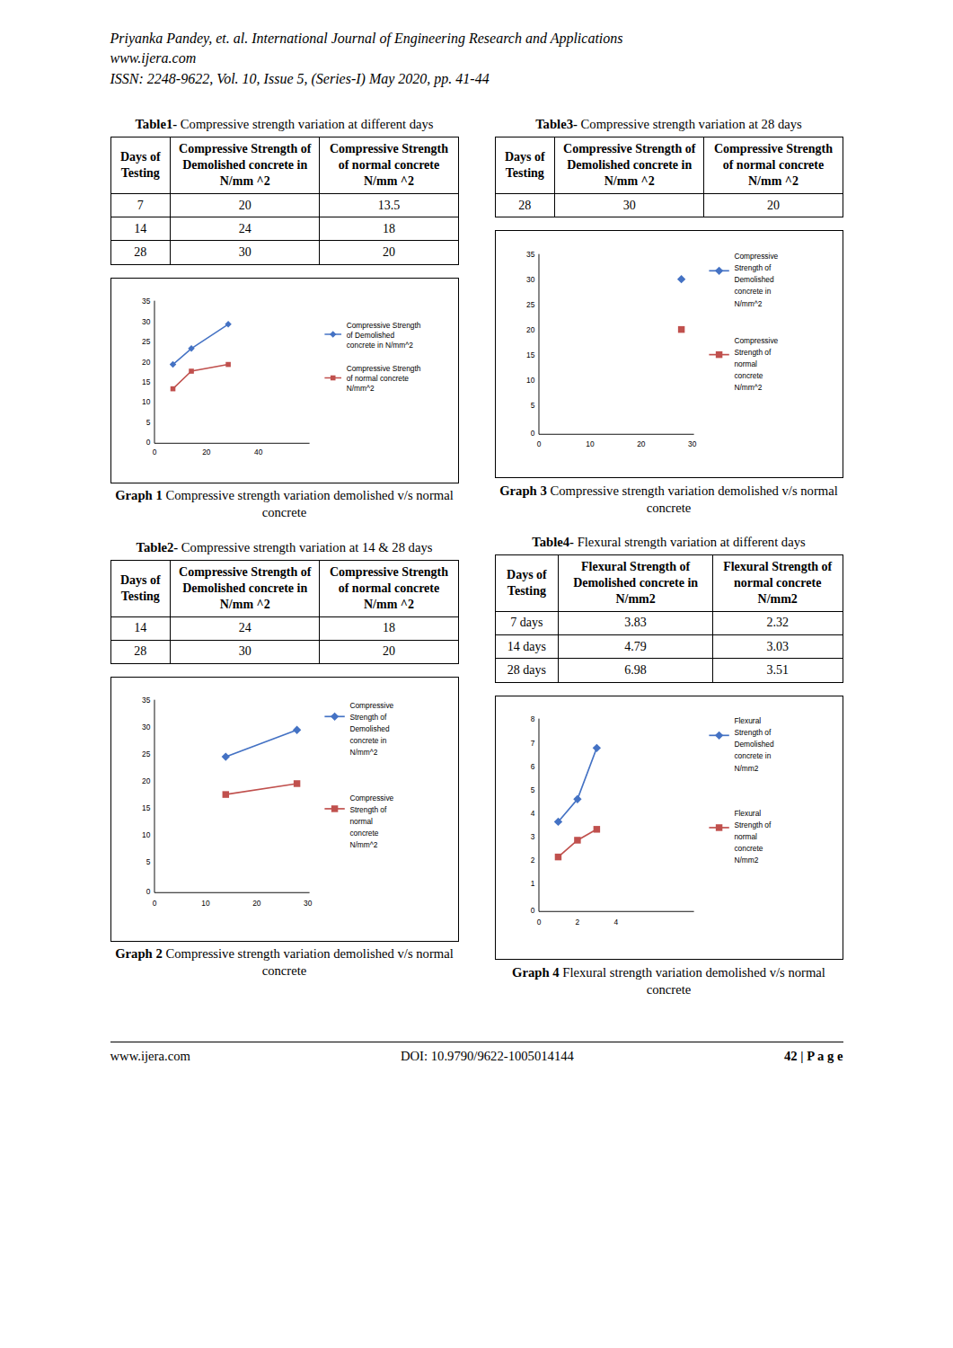Priyanka Pandey, et. al. International Journal of Engineering Research and Applications
www.ijera.com
ISSN: 2248-9622, Vol. 10, Issue 5, (Series-I) May 2020, pp. 41-44
Table1- Compressive strength variation at different days
| Days of Testing | Compressive Strength of Demolished concrete in N/mm ^2 | Compressive Strength of normal concrete N/mm ^2 |
| --- | --- | --- |
| 7 | 20 | 13.5 |
| 14 | 24 | 18 |
| 28 | 30 | 20 |
35 30 25 20 15 10 5 0 0 20 40 Compressive Strength of Demolished concrete in N/mm^2 Compressive Strength of normal concrete N/mm^2
Graph 1 Compressive strength variation demolished v/s normal concrete
Table2- Compressive strength variation at 14 & 28 days
| Days of Testing | Compressive Strength of Demolished concrete in N/mm ^2 | Compressive Strength of normal concrete N/mm ^2 |
| --- | --- | --- |
| 14 | 24 | 18 |
| 28 | 30 | 20 |
35 30 25 20 15 10 5 0 0 10 20 30 Compressive Strength of Demolished concrete in N/mm^2 Compressive Strength of normal concrete N/mm^2
Graph 2 Compressive strength variation demolished v/s normal concrete
Table3- Compressive strength variation at 28 days
| Days of Testing | Compressive Strength of Demolished concrete in N/mm ^2 | Compressive Strength of normal concrete N/mm ^2 |
| --- | --- | --- |
| 28 | 30 | 20 |
35 30 25 20 15 10 5 0 0 10 20 30 Compressive Strength of Demolished concrete in N/mm^2 Compressive Strength of normal concrete N/mm^2
Graph 3 Compressive strength variation demolished v/s normal concrete
Table4- Flexural strength variation at different days
| Days of Testing | Flexural Strength of Demolished concrete in N/mm2 | Flexural Strength of normal concrete N/mm2 |
| --- | --- | --- |
| 7 days | 3.83 | 2.32 |
| 14 days | 4.79 | 3.03 |
| 28 days | 6.98 | 3.51 |
8 7 6 5 4 3 2 1 0 0 2 4 Flexural Strength of Demolished concrete in N/mm2 Flexural Strength of normal concrete N/mm2
Graph 4 Flexural strength variation demolished v/s normal concrete
www.ijera.com DOI: 10.9790/9622-1005014144 42 | P a g e